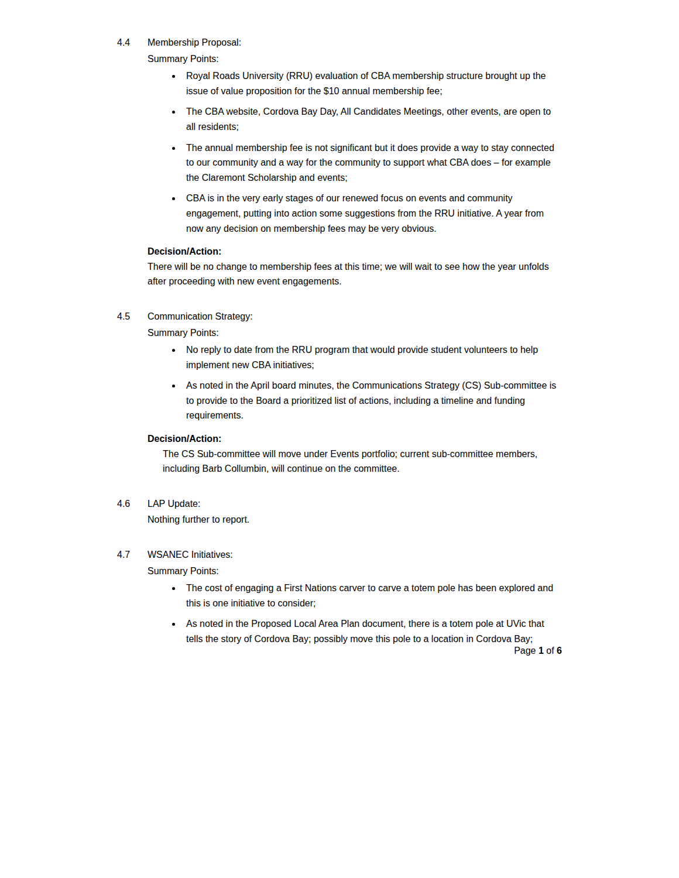4.4 Membership Proposal:
Summary Points:
Royal Roads University (RRU) evaluation of CBA membership structure brought up the issue of value proposition for the $10 annual membership fee;
The CBA website, Cordova Bay Day, All Candidates Meetings, other events, are open to all residents;
The annual membership fee is not significant but it does provide a way to stay connected to our community and a way for the community to support what CBA does – for example the Claremont Scholarship and events;
CBA is in the very early stages of our renewed focus on events and community engagement, putting into action some suggestions from the RRU initiative. A year from now any decision on membership fees may be very obvious.
Decision/Action:
There will be no change to membership fees at this time; we will wait to see how the year unfolds after proceeding with new event engagements.
4.5 Communication Strategy:
Summary Points:
No reply to date from the RRU program that would provide student volunteers to help implement new CBA initiatives;
As noted in the April board minutes, the Communications Strategy (CS) Sub-committee is to provide to the Board a prioritized list of actions, including a timeline and funding requirements.
Decision/Action:
The CS Sub-committee will move under Events portfolio; current sub-committee members, including Barb Collumbin, will continue on the committee.
4.6 LAP Update:
Nothing further to report.
4.7 WSANEC Initiatives:
Summary Points:
The cost of engaging a First Nations carver to carve a totem pole has been explored and this is one initiative to consider;
As noted in the Proposed Local Area Plan document, there is a totem pole at UVic that tells the story of Cordova Bay; possibly move this pole to a location in Cordova Bay;
Page 1 of 6